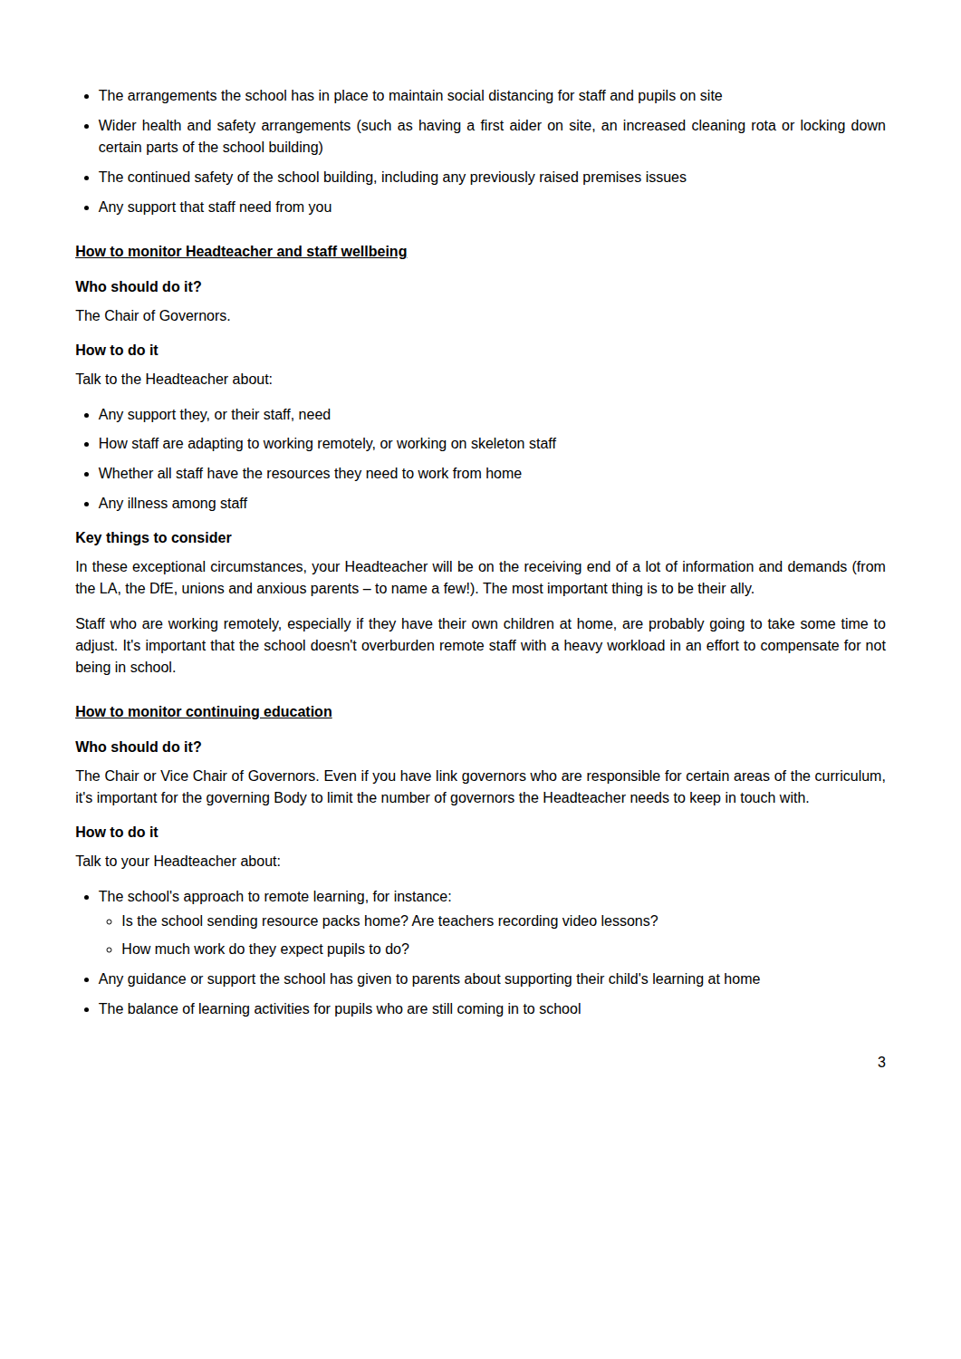The arrangements the school has in place to maintain social distancing for staff and pupils on site
Wider health and safety arrangements (such as having a first aider on site, an increased cleaning rota or locking down certain parts of the school building)
The continued safety of the school building, including any previously raised premises issues
Any support that staff need from you
How to monitor Headteacher and staff wellbeing
Who should do it?
The Chair of Governors.
How to do it
Talk to the Headteacher about:
Any support they, or their staff, need
How staff are adapting to working remotely, or working on skeleton staff
Whether all staff have the resources they need to work from home
Any illness among staff
Key things to consider
In these exceptional circumstances, your Headteacher will be on the receiving end of a lot of information and demands (from the LA, the DfE, unions and anxious parents – to name a few!). The most important thing is to be their ally.
Staff who are working remotely, especially if they have their own children at home, are probably going to take some time to adjust. It's important that the school doesn't overburden remote staff with a heavy workload in an effort to compensate for not being in school.
How to monitor continuing education
Who should do it?
The Chair or Vice Chair of Governors. Even if you have link governors who are responsible for certain areas of the curriculum, it's important for the governing Body to limit the number of governors the Headteacher needs to keep in touch with.
How to do it
Talk to your Headteacher about:
The school's approach to remote learning, for instance:
Is the school sending resource packs home? Are teachers recording video lessons?
How much work do they expect pupils to do?
Any guidance or support the school has given to parents about supporting their child's learning at home
The balance of learning activities for pupils who are still coming in to school
3